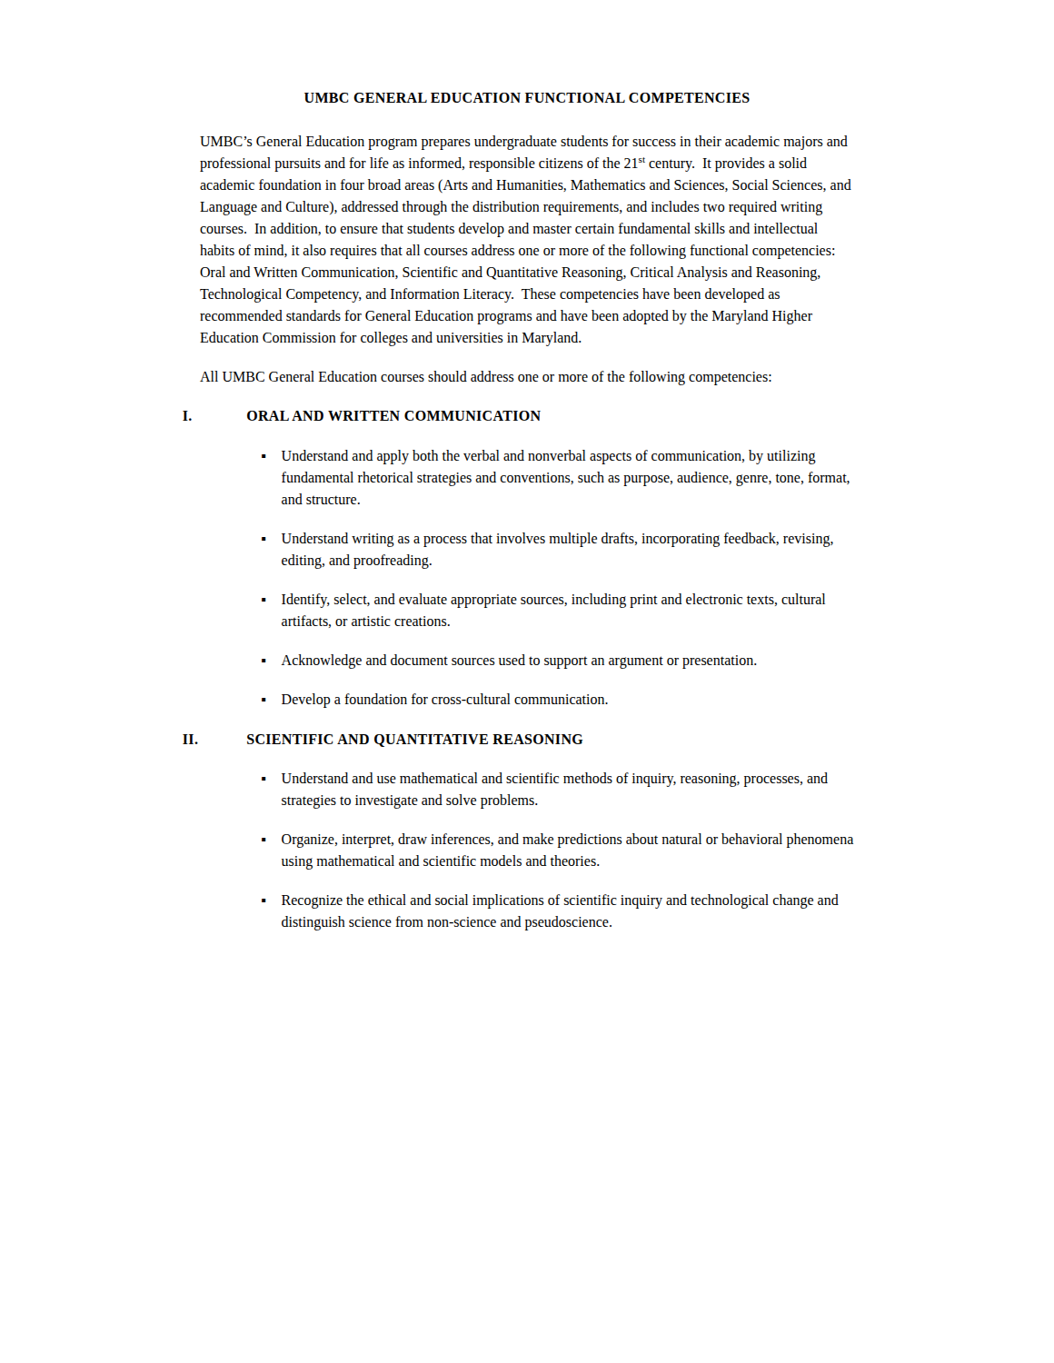UMBC GENERAL EDUCATION FUNCTIONAL COMPETENCIES
UMBC’s General Education program prepares undergraduate students for success in their academic majors and professional pursuits and for life as informed, responsible citizens of the 21st century. It provides a solid academic foundation in four broad areas (Arts and Humanities, Mathematics and Sciences, Social Sciences, and Language and Culture), addressed through the distribution requirements, and includes two required writing courses. In addition, to ensure that students develop and master certain fundamental skills and intellectual habits of mind, it also requires that all courses address one or more of the following functional competencies: Oral and Written Communication, Scientific and Quantitative Reasoning, Critical Analysis and Reasoning, Technological Competency, and Information Literacy. These competencies have been developed as recommended standards for General Education programs and have been adopted by the Maryland Higher Education Commission for colleges and universities in Maryland.
All UMBC General Education courses should address one or more of the following competencies:
ORAL AND WRITTEN COMMUNICATION
Understand and apply both the verbal and nonverbal aspects of communication, by utilizing fundamental rhetorical strategies and conventions, such as purpose, audience, genre, tone, format, and structure.
Understand writing as a process that involves multiple drafts, incorporating feedback, revising, editing, and proofreading.
Identify, select, and evaluate appropriate sources, including print and electronic texts, cultural artifacts, or artistic creations.
Acknowledge and document sources used to support an argument or presentation.
Develop a foundation for cross-cultural communication.
SCIENTIFIC AND QUANTITATIVE REASONING
Understand and use mathematical and scientific methods of inquiry, reasoning, processes, and strategies to investigate and solve problems.
Organize, interpret, draw inferences, and make predictions about natural or behavioral phenomena using mathematical and scientific models and theories.
Recognize the ethical and social implications of scientific inquiry and technological change and distinguish science from non-science and pseudoscience.